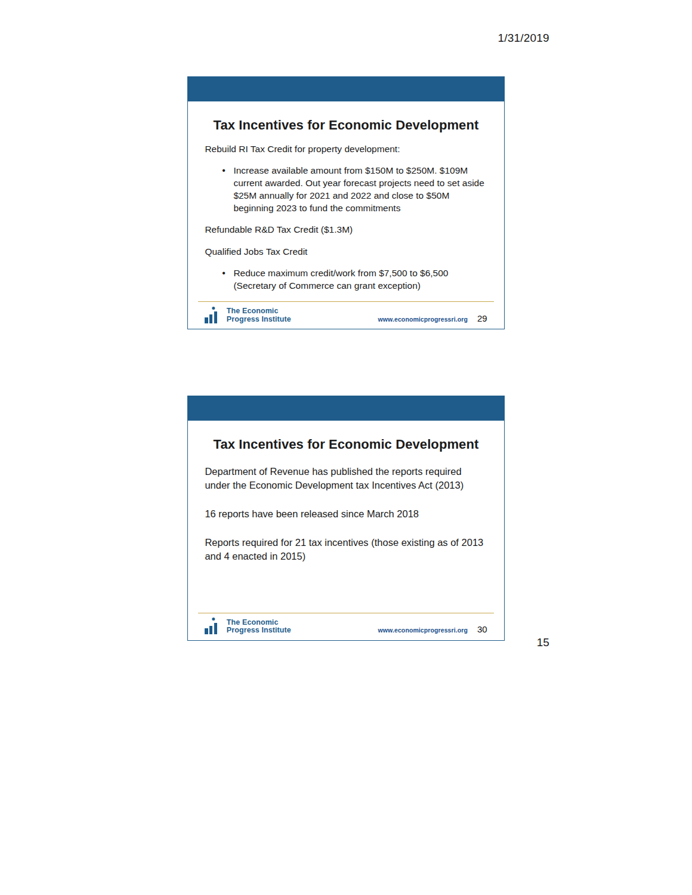1/31/2019
Tax Incentives for Economic Development
Rebuild RI Tax Credit for property development:
Increase available amount from $150M to $250M. $109M current awarded. Out year forecast projects need to set aside $25M annually for 2021 and 2022 and close to $50M beginning 2023 to fund the commitments
Refundable R&D Tax Credit ($1.3M)
Qualified Jobs Tax Credit
Reduce maximum credit/work from $7,500 to $6,500 (Secretary of Commerce can grant exception)
The Economic Progress Institute
www.economicprogressri.org 29
Tax Incentives for Economic Development
Department of Revenue has published the reports required under the Economic Development tax Incentives Act (2013)
16 reports have been released since March 2018
Reports required for 21 tax incentives (those existing as of 2013 and 4 enacted in 2015)
The Economic Progress Institute
www.economicprogressri.org 30
15